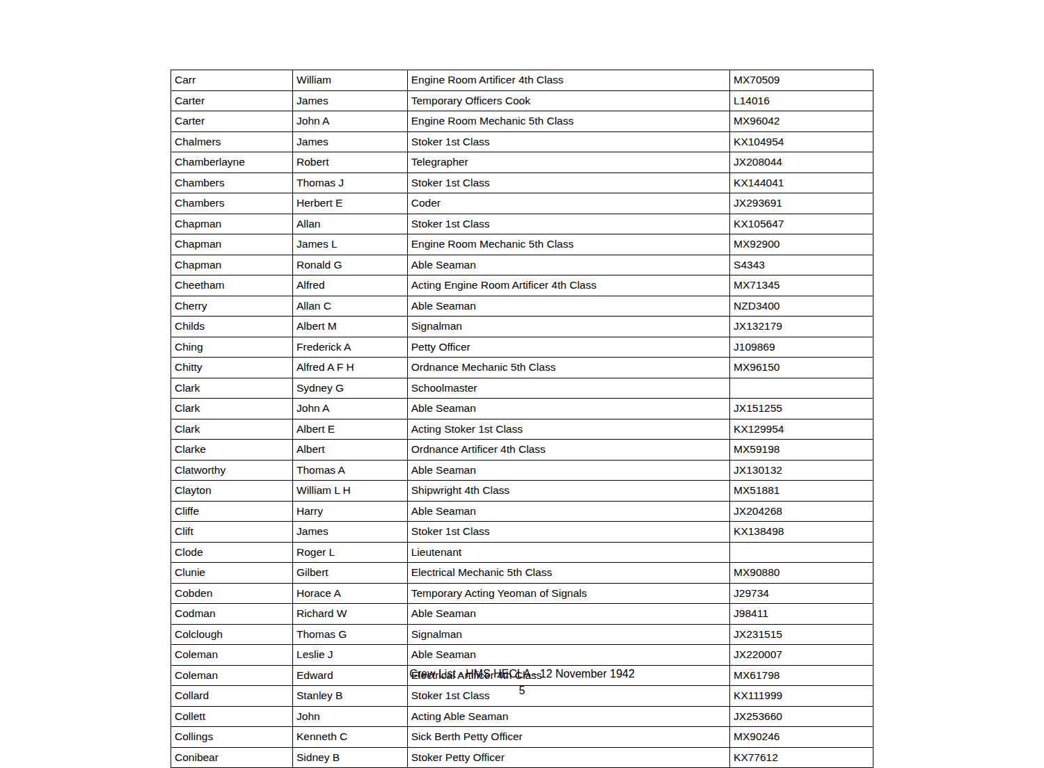| Carr | William | Engine Room Artificer 4th Class | MX70509 |
| Carter | James | Temporary Officers Cook | L14016 |
| Carter | John A | Engine Room Mechanic 5th Class | MX96042 |
| Chalmers | James | Stoker 1st Class | KX104954 |
| Chamberlayne | Robert | Telegrapher | JX208044 |
| Chambers | Thomas J | Stoker 1st Class | KX144041 |
| Chambers | Herbert E | Coder | JX293691 |
| Chapman | Allan | Stoker 1st Class | KX105647 |
| Chapman | James L | Engine Room Mechanic 5th Class | MX92900 |
| Chapman | Ronald G | Able Seaman | S4343 |
| Cheetham | Alfred | Acting Engine Room Artificer 4th Class | MX71345 |
| Cherry | Allan C | Able Seaman | NZD3400 |
| Childs | Albert M | Signalman | JX132179 |
| Ching | Frederick A | Petty Officer | J109869 |
| Chitty | Alfred A F H | Ordnance Mechanic 5th Class | MX96150 |
| Clark | Sydney G | Schoolmaster | |
| Clark | John A | Able Seaman | JX151255 |
| Clark | Albert E | Acting Stoker 1st Class | KX129954 |
| Clarke | Albert | Ordnance Artificer 4th Class | MX59198 |
| Clatworthy | Thomas A | Able Seaman | JX130132 |
| Clayton | William L H | Shipwright 4th Class | MX51881 |
| Cliffe | Harry | Able Seaman | JX204268 |
| Clift | James | Stoker 1st Class | KX138498 |
| Clode | Roger L | Lieutenant | |
| Clunie | Gilbert | Electrical Mechanic 5th Class | MX90880 |
| Cobden | Horace A | Temporary Acting Yeoman of Signals | J29734 |
| Codman | Richard W | Able Seaman | J98411 |
| Colclough | Thomas G | Signalman | JX231515 |
| Coleman | Leslie J | Able Seaman | JX220007 |
| Coleman | Edward | Electrical Artificer 4th Class | MX61798 |
| Collard | Stanley B | Stoker 1st Class | KX111999 |
| Collett | John | Acting Able Seaman | JX253660 |
| Collings | Kenneth C | Sick Berth Petty Officer | MX90246 |
| Conibear | Sidney B | Stoker Petty Officer | KX77612 |
Crew List - HMS HECLA - 12 November 1942
5